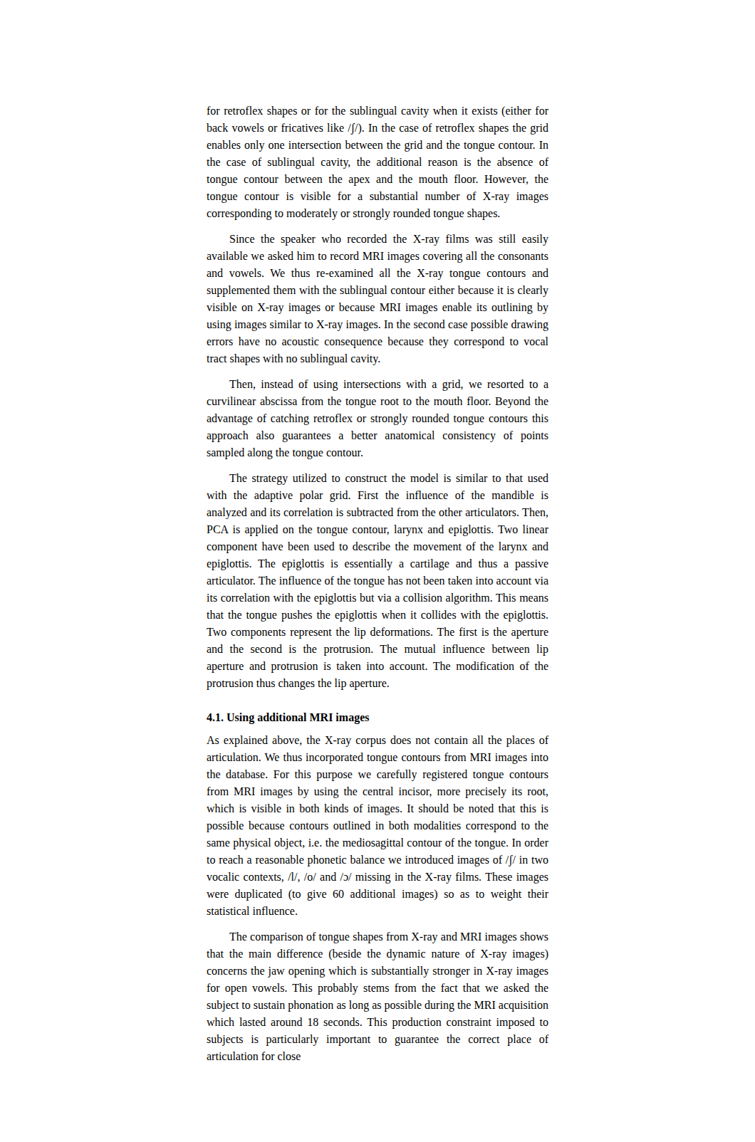for retroflex shapes or for the sublingual cavity when it exists (either for back vowels or fricatives like /ʃ/). In the case of retroflex shapes the grid enables only one intersection between the grid and the tongue contour. In the case of sublingual cavity, the additional reason is the absence of tongue contour between the apex and the mouth floor. However, the tongue contour is visible for a substantial number of X-ray images corresponding to moderately or strongly rounded tongue shapes.
Since the speaker who recorded the X-ray films was still easily available we asked him to record MRI images covering all the consonants and vowels. We thus re-examined all the X-ray tongue contours and supplemented them with the sublingual contour either because it is clearly visible on X-ray images or because MRI images enable its outlining by using images similar to X-ray images. In the second case possible drawing errors have no acoustic consequence because they correspond to vocal tract shapes with no sublingual cavity.
Then, instead of using intersections with a grid, we resorted to a curvilinear abscissa from the tongue root to the mouth floor. Beyond the advantage of catching retroflex or strongly rounded tongue contours this approach also guarantees a better anatomical consistency of points sampled along the tongue contour.
The strategy utilized to construct the model is similar to that used with the adaptive polar grid. First the influence of the mandible is analyzed and its correlation is subtracted from the other articulators. Then, PCA is applied on the tongue contour, larynx and epiglottis. Two linear component have been used to describe the movement of the larynx and epiglottis. The epiglottis is essentially a cartilage and thus a passive articulator. The influence of the tongue has not been taken into account via its correlation with the epiglottis but via a collision algorithm. This means that the tongue pushes the epiglottis when it collides with the epiglottis. Two components represent the lip deformations. The first is the aperture and the second is the protrusion. The mutual influence between lip aperture and protrusion is taken into account. The modification of the protrusion thus changes the lip aperture.
4.1. Using additional MRI images
As explained above, the X-ray corpus does not contain all the places of articulation. We thus incorporated tongue contours from MRI images into the database. For this purpose we carefully registered tongue contours from MRI images by using the central incisor, more precisely its root, which is visible in both kinds of images. It should be noted that this is possible because contours outlined in both modalities correspond to the same physical object, i.e. the mediosagittal contour of the tongue. In order to reach a reasonable phonetic balance we introduced images of /ʃ/ in two vocalic contexts, /l/, /o/ and /ɔ/ missing in the X-ray films. These images were duplicated (to give 60 additional images) so as to weight their statistical influence.
The comparison of tongue shapes from X-ray and MRI images shows that the main difference (beside the dynamic nature of X-ray images) concerns the jaw opening which is substantially stronger in X-ray images for open vowels. This probably stems from the fact that we asked the subject to sustain phonation as long as possible during the MRI acquisition which lasted around 18 seconds. This production constraint imposed to subjects is particularly important to guarantee the correct place of articulation for close